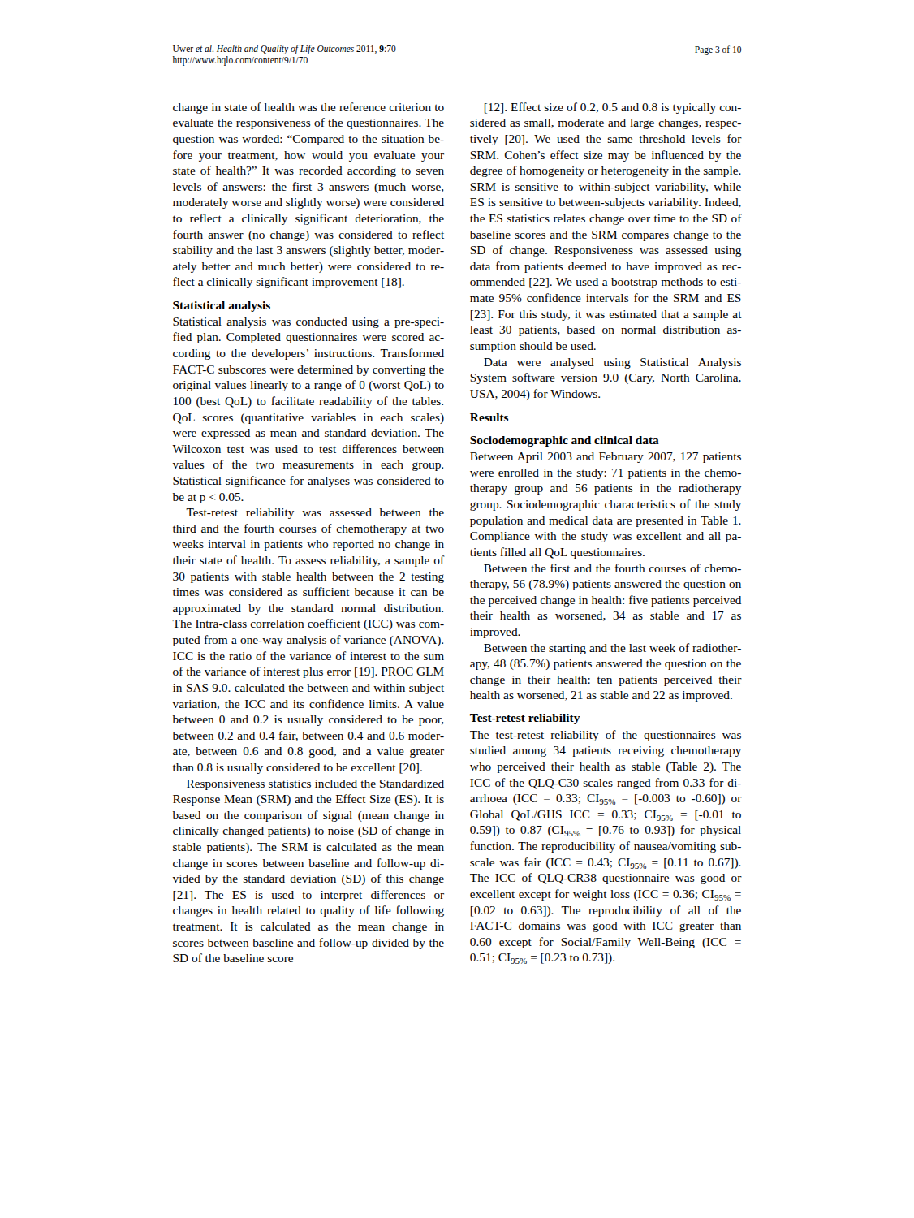Uwer et al. Health and Quality of Life Outcomes 2011, 9:70
http://www.hqlo.com/content/9/1/70
Page 3 of 10
change in state of health was the reference criterion to evaluate the responsiveness of the questionnaires. The question was worded: “Compared to the situation before your treatment, how would you evaluate your state of health?” It was recorded according to seven levels of answers: the first 3 answers (much worse, moderately worse and slightly worse) were considered to reflect a clinically significant deterioration, the fourth answer (no change) was considered to reflect stability and the last 3 answers (slightly better, moderately better and much better) were considered to reflect a clinically significant improvement [18].
Statistical analysis
Statistical analysis was conducted using a pre-specified plan. Completed questionnaires were scored according to the developers’ instructions. Transformed FACT-C subscores were determined by converting the original values linearly to a range of 0 (worst QoL) to 100 (best QoL) to facilitate readability of the tables. QoL scores (quantitative variables in each scales) were expressed as mean and standard deviation. The Wilcoxon test was used to test differences between values of the two measurements in each group. Statistical significance for analyses was considered to be at p < 0.05.
Test-retest reliability was assessed between the third and the fourth courses of chemotherapy at two weeks interval in patients who reported no change in their state of health. To assess reliability, a sample of 30 patients with stable health between the 2 testing times was considered as sufficient because it can be approximated by the standard normal distribution. The Intra-class correlation coefficient (ICC) was computed from a one-way analysis of variance (ANOVA). ICC is the ratio of the variance of interest to the sum of the variance of interest plus error [19]. PROC GLM in SAS 9.0. calculated the between and within subject variation, the ICC and its confidence limits. A value between 0 and 0.2 is usually considered to be poor, between 0.2 and 0.4 fair, between 0.4 and 0.6 moderate, between 0.6 and 0.8 good, and a value greater than 0.8 is usually considered to be excellent [20].
Responsiveness statistics included the Standardized Response Mean (SRM) and the Effect Size (ES). It is based on the comparison of signal (mean change in clinically changed patients) to noise (SD of change in stable patients). The SRM is calculated as the mean change in scores between baseline and follow-up divided by the standard deviation (SD) of this change [21]. The ES is used to interpret differences or changes in health related to quality of life following treatment. It is calculated as the mean change in scores between baseline and follow-up divided by the SD of the baseline score
[12]. Effect size of 0.2, 0.5 and 0.8 is typically considered as small, moderate and large changes, respectively [20]. We used the same threshold levels for SRM. Cohen’s effect size may be influenced by the degree of homogeneity or heterogeneity in the sample. SRM is sensitive to within-subject variability, while ES is sensitive to between-subjects variability. Indeed, the ES statistics relates change over time to the SD of baseline scores and the SRM compares change to the SD of change. Responsiveness was assessed using data from patients deemed to have improved as recommended [22]. We used a bootstrap methods to estimate 95% confidence intervals for the SRM and ES [23]. For this study, it was estimated that a sample at least 30 patients, based on normal distribution assumption should be used.
Data were analysed using Statistical Analysis System software version 9.0 (Cary, North Carolina, USA, 2004) for Windows.
Results
Sociodemographic and clinical data
Between April 2003 and February 2007, 127 patients were enrolled in the study: 71 patients in the chemotherapy group and 56 patients in the radiotherapy group. Sociodemographic characteristics of the study population and medical data are presented in Table 1. Compliance with the study was excellent and all patients filled all QoL questionnaires.
Between the first and the fourth courses of chemotherapy, 56 (78.9%) patients answered the question on the perceived change in health: five patients perceived their health as worsened, 34 as stable and 17 as improved.
Between the starting and the last week of radiotherapy, 48 (85.7%) patients answered the question on the change in their health: ten patients perceived their health as worsened, 21 as stable and 22 as improved.
Test-retest reliability
The test-retest reliability of the questionnaires was studied among 34 patients receiving chemotherapy who perceived their health as stable (Table 2). The ICC of the QLQ-C30 scales ranged from 0.33 for diarrhoea (ICC = 0.33; CI95% = [-0.003 to -0.60]) or Global QoL/GHS ICC = 0.33; CI95% = [-0.01 to 0.59]) to 0.87 (CI95% = [0.76 to 0.93]) for physical function. The reproducibility of nausea/vomiting subscale was fair (ICC = 0.43; CI95% = [0.11 to 0.67]). The ICC of QLQ-CR38 questionnaire was good or excellent except for weight loss (ICC = 0.36; CI95% = [0.02 to 0.63]). The reproducibility of all of the FACT-C domains was good with ICC greater than 0.60 except for Social/Family Well-Being (ICC = 0.51; CI95% = [0.23 to 0.73]).